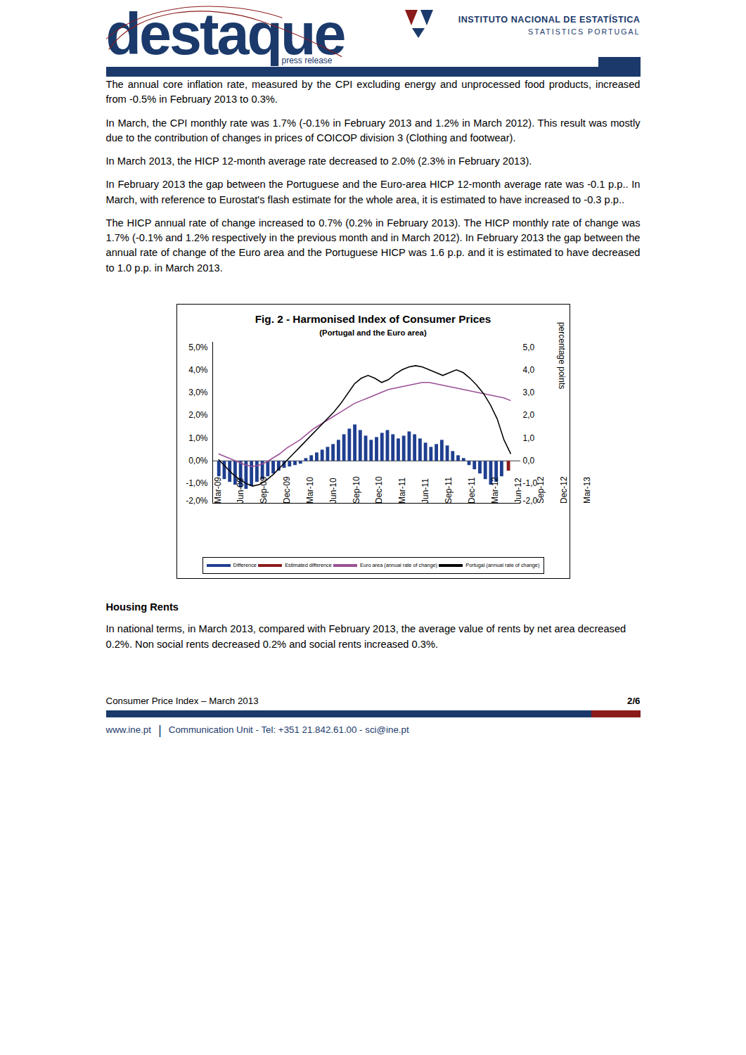destaque
press release
INSTITUTO NACIONAL DE ESTATÍSTICA
STATISTICS PORTUGAL
The annual core inflation rate, measured by the CPI excluding energy and unprocessed food products, increased from -0.5% in February 2013 to 0.3%.
In March, the CPI monthly rate was 1.7% (-0.1% in February 2013 and 1.2% in March 2012). This result was mostly due to the contribution of changes in prices of COICOP division 3 (Clothing and footwear).
In March 2013, the HICP 12-month average rate decreased to 2.0% (2.3% in February 2013).
In February 2013 the gap between the Portuguese and the Euro-area HICP 12-month average rate was -0.1 p.p.. In March, with reference to Eurostat's flash estimate for the whole area, it is estimated to have increased to -0.3 p.p..
The HICP annual rate of change increased to 0.7% (0.2% in February 2013). The HICP monthly rate of change was 1.7% (-0.1% and 1.2% respectively in the previous month and in March 2012). In February 2013 the gap between the annual rate of change of the Euro area and the Portuguese HICP was 1.6 p.p. and it is estimated to have decreased to 1.0 p.p. in March 2013.
Fig. 2 - Harmonised Index of Consumer Prices
(Portugal and the Euro area)
5,0% 4,0% 3,0% 2,0% 1,0% 0,0% -1,0% -2,0%
5,0 4,0 3,0 2,0 1,0 0,0 -1,0 -2,0
percentage points
Mar-09 Jun-09 Sep-09 Dec-09 Mar-10 Jun-10 Sep-10 Dec-10 Mar-11 Jun-11 Sep-11 Dec-11 Mar-12 Jun-12 Sep-12 Dec-12 Mar-13
Difference
Estimated difference
Euro area (annual rate of change)
Portugal (annual rate of change)
Housing Rents
In national terms, in March 2013, compared with February 2013, the average value of rents by net area decreased 0.2%. Non social rents decreased 0.2% and social rents increased 0.3%.
Consumer Price Index – March 2013
2/6
www.ine.pt | Communication Unit - Tel: +351 21.842.61.00 - sci@ine.pt